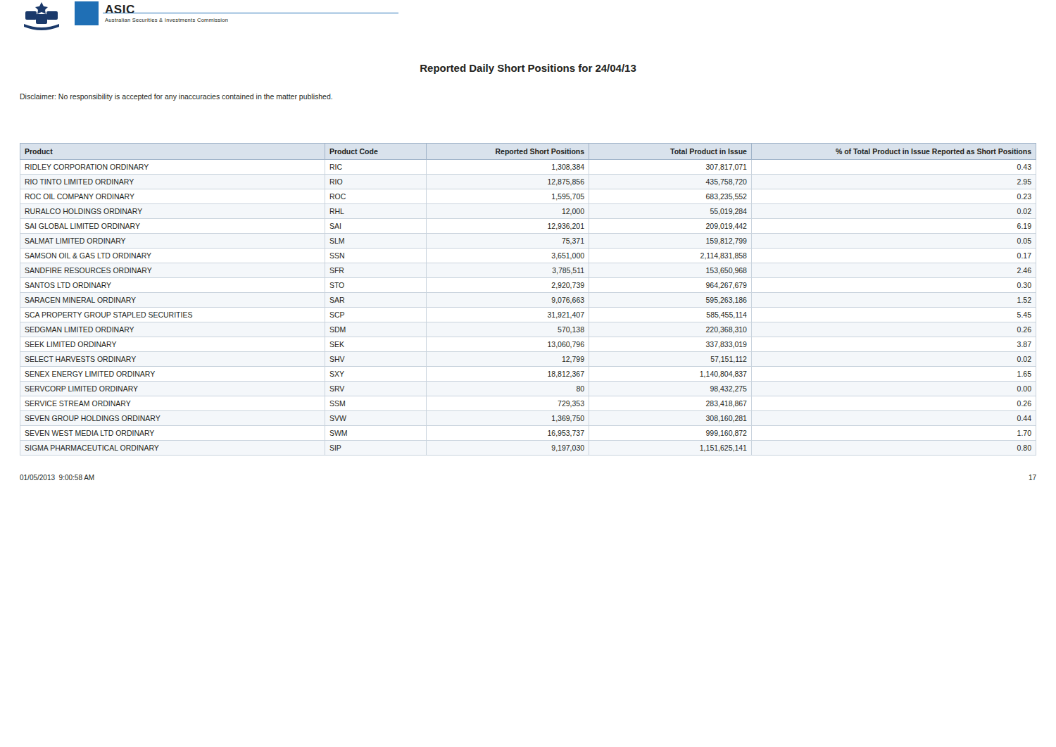ASIC
Australian Securities & Investments Commission
Reported Daily Short Positions for 24/04/13
Disclaimer: No responsibility is accepted for any inaccuracies contained in the matter published.
| Product | Product Code | Reported Short Positions | Total Product in Issue | % of Total Product in Issue Reported as Short Positions |
| --- | --- | --- | --- | --- |
| RIDLEY CORPORATION ORDINARY | RIC | 1,308,384 | 307,817,071 | 0.43 |
| RIO TINTO LIMITED ORDINARY | RIO | 12,875,856 | 435,758,720 | 2.95 |
| ROC OIL COMPANY ORDINARY | ROC | 1,595,705 | 683,235,552 | 0.23 |
| RURALCO HOLDINGS ORDINARY | RHL | 12,000 | 55,019,284 | 0.02 |
| SAI GLOBAL LIMITED ORDINARY | SAI | 12,936,201 | 209,019,442 | 6.19 |
| SALMAT LIMITED ORDINARY | SLM | 75,371 | 159,812,799 | 0.05 |
| SAMSON OIL & GAS LTD ORDINARY | SSN | 3,651,000 | 2,114,831,858 | 0.17 |
| SANDFIRE RESOURCES ORDINARY | SFR | 3,785,511 | 153,650,968 | 2.46 |
| SANTOS LTD ORDINARY | STO | 2,920,739 | 964,267,679 | 0.30 |
| SARACEN MINERAL ORDINARY | SAR | 9,076,663 | 595,263,186 | 1.52 |
| SCA PROPERTY GROUP STAPLED SECURITIES | SCP | 31,921,407 | 585,455,114 | 5.45 |
| SEDGMAN LIMITED ORDINARY | SDM | 570,138 | 220,368,310 | 0.26 |
| SEEK LIMITED ORDINARY | SEK | 13,060,796 | 337,833,019 | 3.87 |
| SELECT HARVESTS ORDINARY | SHV | 12,799 | 57,151,112 | 0.02 |
| SENEX ENERGY LIMITED ORDINARY | SXY | 18,812,367 | 1,140,804,837 | 1.65 |
| SERVCORP LIMITED ORDINARY | SRV | 80 | 98,432,275 | 0.00 |
| SERVICE STREAM ORDINARY | SSM | 729,353 | 283,418,867 | 0.26 |
| SEVEN GROUP HOLDINGS ORDINARY | SVW | 1,369,750 | 308,160,281 | 0.44 |
| SEVEN WEST MEDIA LTD ORDINARY | SWM | 16,953,737 | 999,160,872 | 1.70 |
| SIGMA PHARMACEUTICAL ORDINARY | SIP | 9,197,030 | 1,151,625,141 | 0.80 |
01/05/2013 9:00:58 AM 17